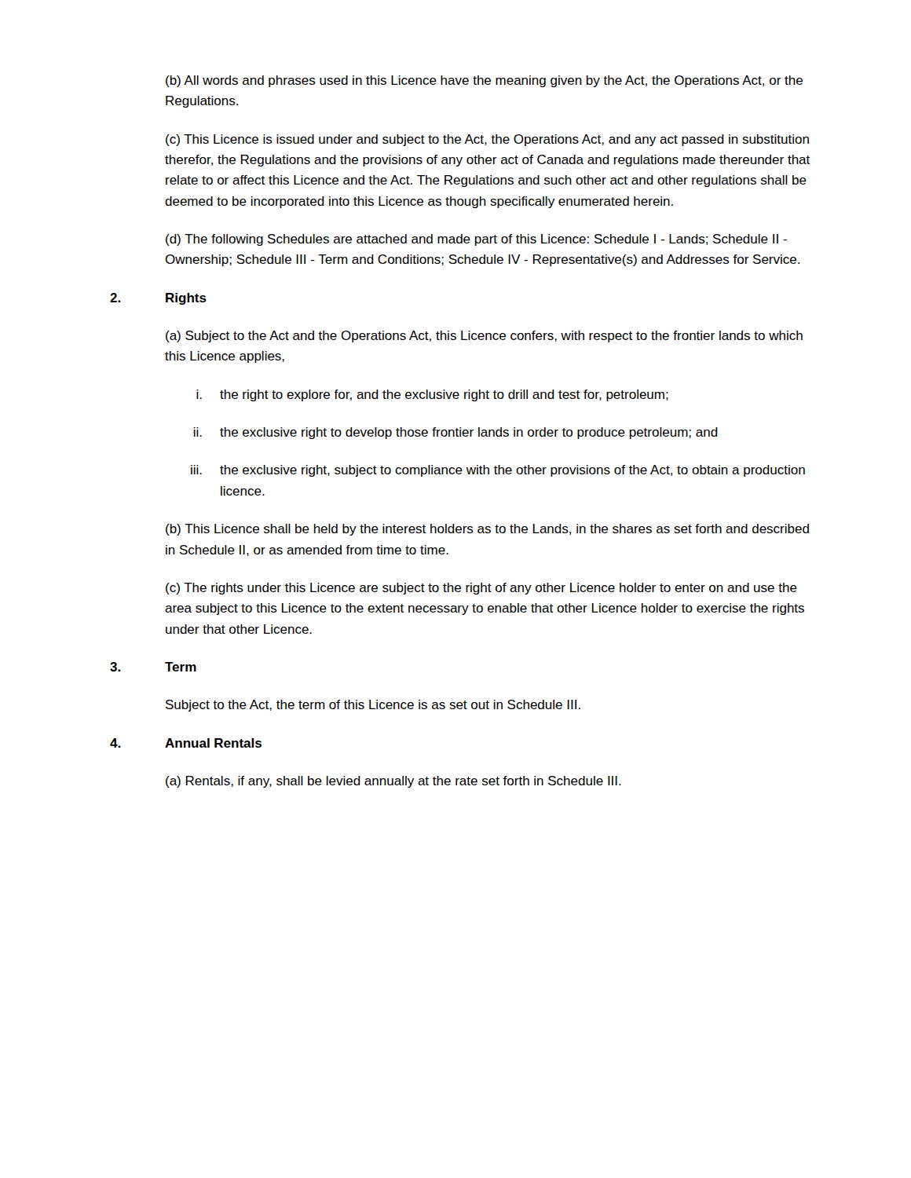(b) All words and phrases used in this Licence have the meaning given by the Act, the Operations Act, or the Regulations.
(c) This Licence is issued under and subject to the Act, the Operations Act, and any act passed in substitution therefor, the Regulations and the provisions of any other act of Canada and regulations made thereunder that relate to or affect this Licence and the Act. The Regulations and such other act and other regulations shall be deemed to be incorporated into this Licence as though specifically enumerated herein.
(d) The following Schedules are attached and made part of this Licence: Schedule I - Lands; Schedule II - Ownership; Schedule III - Term and Conditions; Schedule IV - Representative(s) and Addresses for Service.
2.
Rights
(a) Subject to the Act and the Operations Act, this Licence confers, with respect to the frontier lands to which this Licence applies,
i.
the right to explore for, and the exclusive right to drill and test for, petroleum;
ii.
the exclusive right to develop those frontier lands in order to produce petroleum; and
iii.
the exclusive right, subject to compliance with the other provisions of the Act, to obtain a production licence.
(b) This Licence shall be held by the interest holders as to the Lands, in the shares as set forth and described in Schedule II, or as amended from time to time.
(c) The rights under this Licence are subject to the right of any other Licence holder to enter on and use the area subject to this Licence to the extent necessary to enable that other Licence holder to exercise the rights under that other Licence.
3.
Term
Subject to the Act, the term of this Licence is as set out in Schedule III.
4.
Annual Rentals
(a) Rentals, if any, shall be levied annually at the rate set forth in Schedule III.